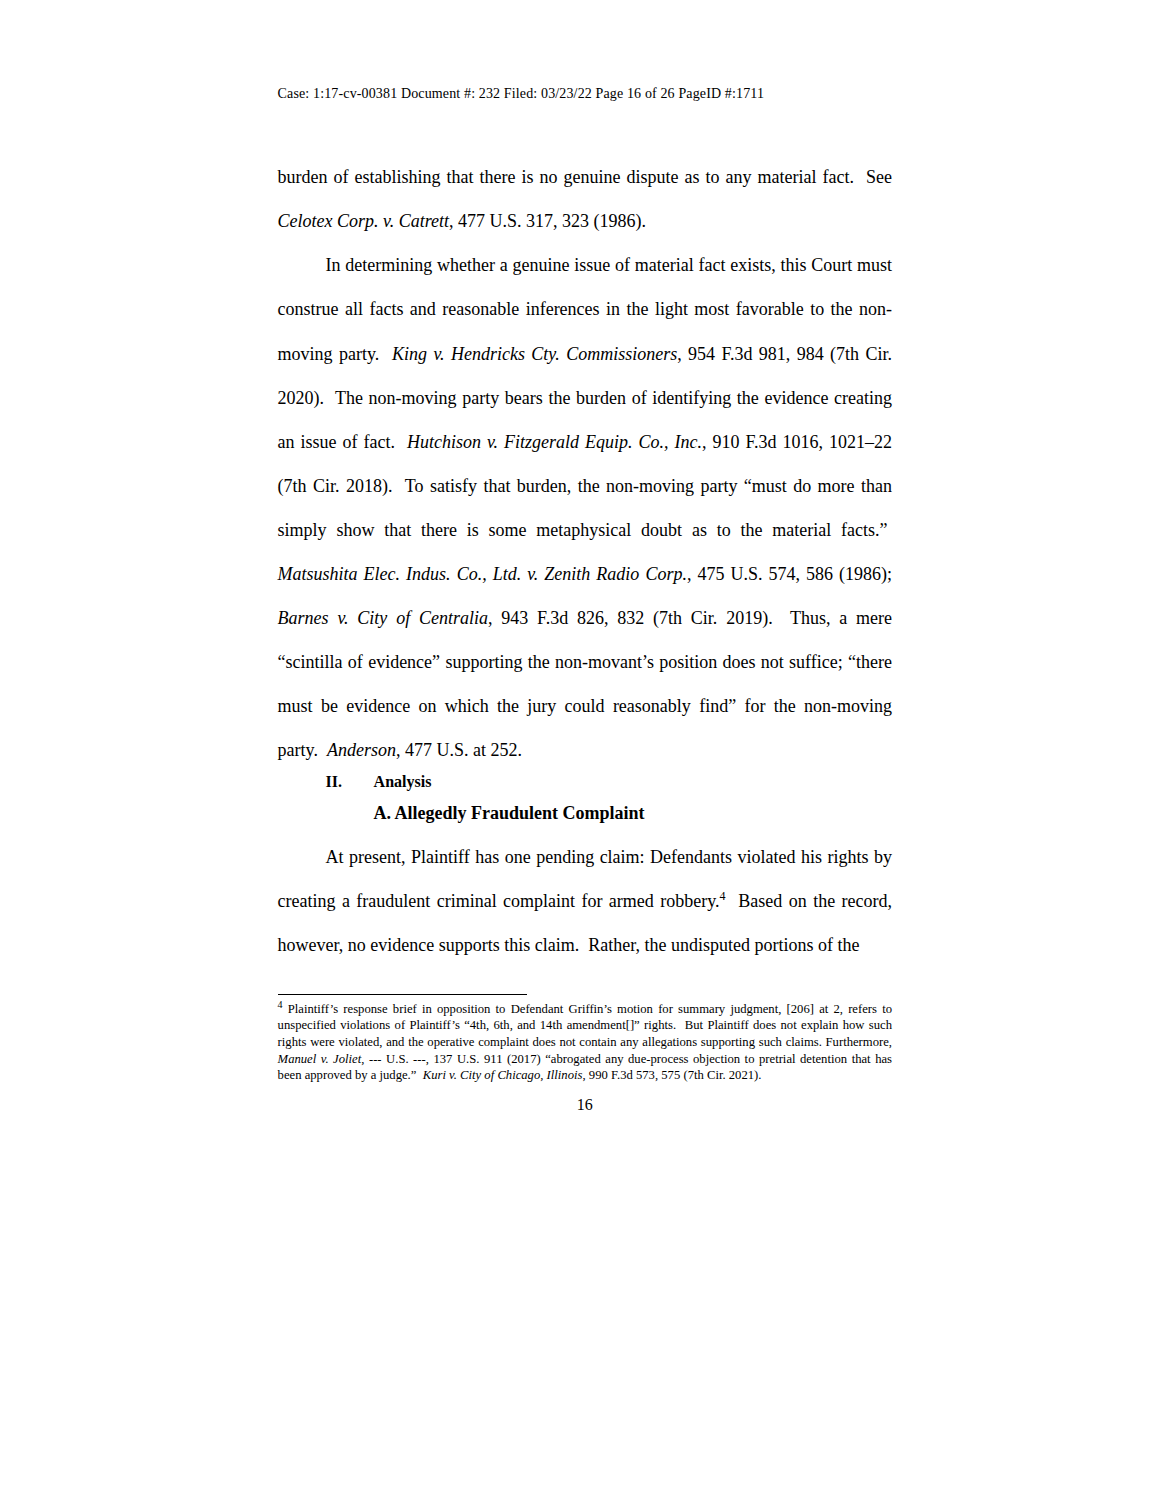Case: 1:17-cv-00381 Document #: 232 Filed: 03/23/22 Page 16 of 26 PageID #:1711
burden of establishing that there is no genuine dispute as to any material fact. See Celotex Corp. v. Catrett, 477 U.S. 317, 323 (1986).
In determining whether a genuine issue of material fact exists, this Court must construe all facts and reasonable inferences in the light most favorable to the non-moving party. King v. Hendricks Cty. Commissioners, 954 F.3d 981, 984 (7th Cir. 2020). The non-moving party bears the burden of identifying the evidence creating an issue of fact. Hutchison v. Fitzgerald Equip. Co., Inc., 910 F.3d 1016, 1021–22 (7th Cir. 2018). To satisfy that burden, the non-moving party “must do more than simply show that there is some metaphysical doubt as to the material facts.” Matsushita Elec. Indus. Co., Ltd. v. Zenith Radio Corp., 475 U.S. 574, 586 (1986); Barnes v. City of Centralia, 943 F.3d 826, 832 (7th Cir. 2019). Thus, a mere “scintilla of evidence” supporting the non-movant’s position does not suffice; “there must be evidence on which the jury could reasonably find” for the non-moving party. Anderson, 477 U.S. at 252.
II.
Analysis
A. Allegedly Fraudulent Complaint
At present, Plaintiff has one pending claim: Defendants violated his rights by creating a fraudulent criminal complaint for armed robbery.4 Based on the record, however, no evidence supports this claim. Rather, the undisputed portions of the
4 Plaintiff’s response brief in opposition to Defendant Griffin’s motion for summary judgment, [206] at 2, refers to unspecified violations of Plaintiff’s “4th, 6th, and 14th amendment[]” rights. But Plaintiff does not explain how such rights were violated, and the operative complaint does not contain any allegations supporting such claims. Furthermore, Manuel v. Joliet, --- U.S. ---, 137 U.S. 911 (2017) “abrogated any due-process objection to pretrial detention that has been approved by a judge.” Kuri v. City of Chicago, Illinois, 990 F.3d 573, 575 (7th Cir. 2021).
16